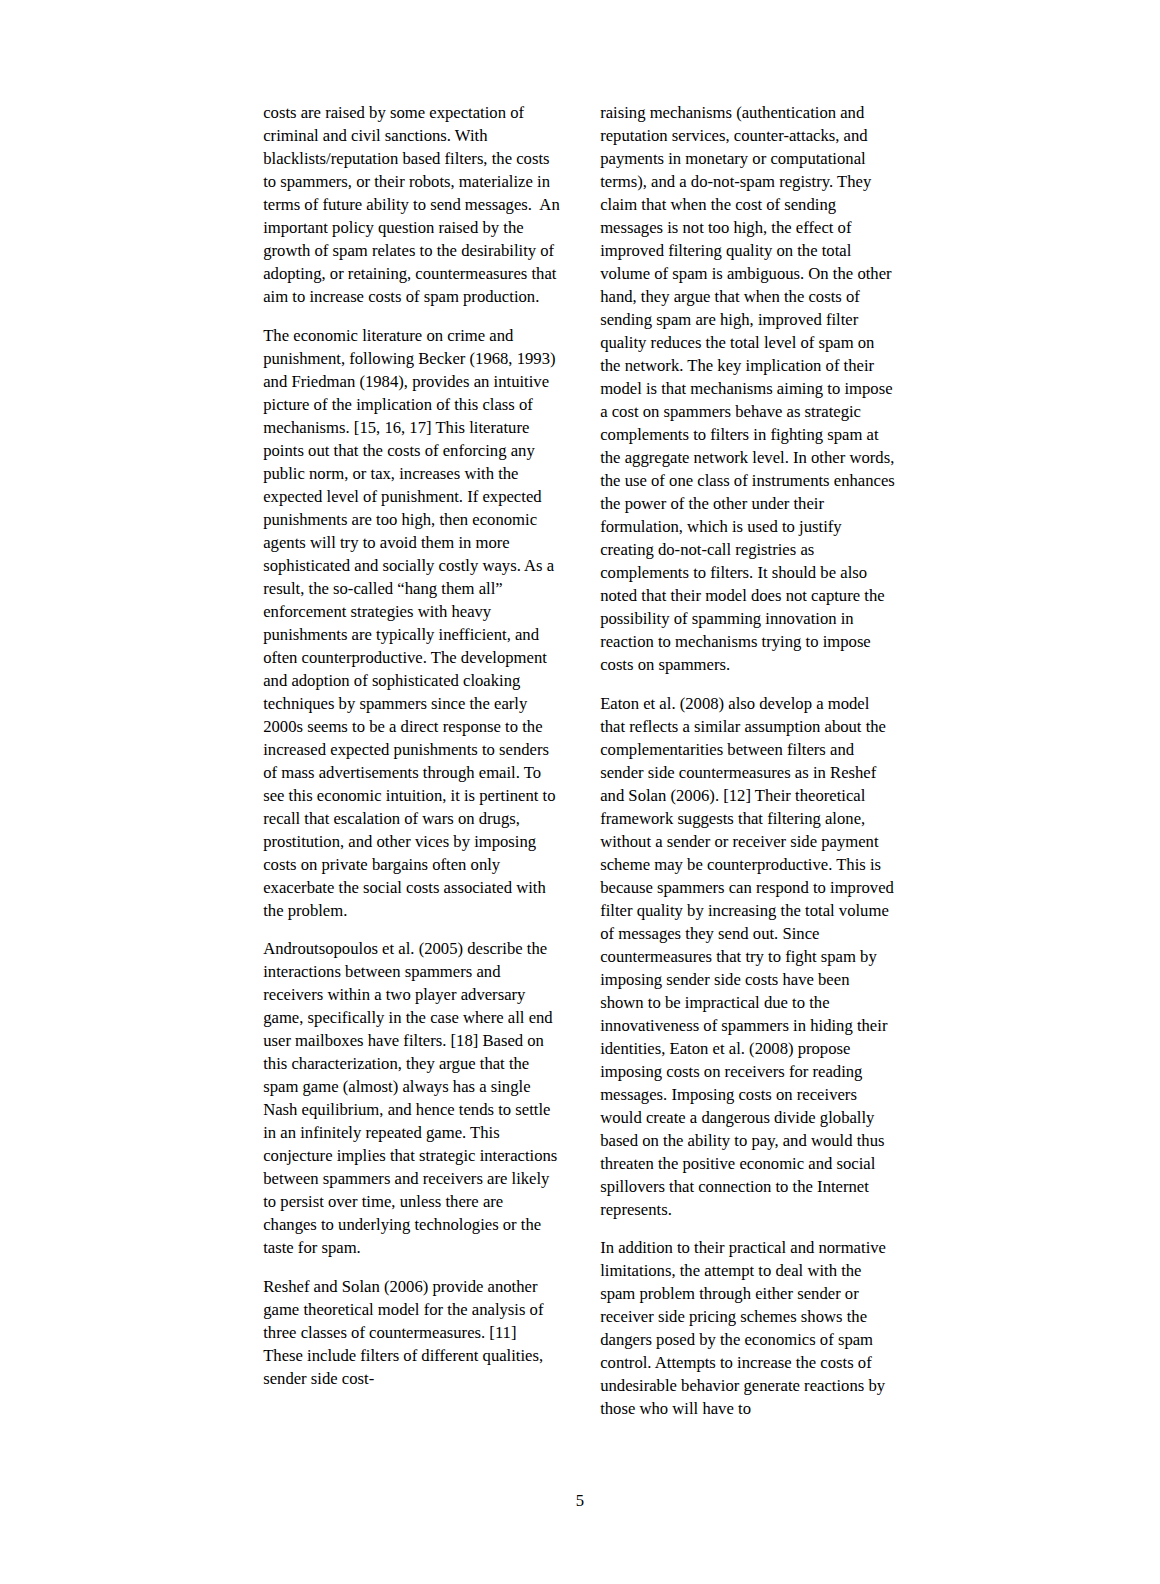costs are raised by some expectation of criminal and civil sanctions. With blacklists/reputation based filters, the costs to spammers, or their robots, materialize in terms of future ability to send messages. An important policy question raised by the growth of spam relates to the desirability of adopting, or retaining, countermeasures that aim to increase costs of spam production.
The economic literature on crime and punishment, following Becker (1968, 1993) and Friedman (1984), provides an intuitive picture of the implication of this class of mechanisms. [15, 16, 17] This literature points out that the costs of enforcing any public norm, or tax, increases with the expected level of punishment. If expected punishments are too high, then economic agents will try to avoid them in more sophisticated and socially costly ways. As a result, the so-called “hang them all” enforcement strategies with heavy punishments are typically inefficient, and often counterproductive. The development and adoption of sophisticated cloaking techniques by spammers since the early 2000s seems to be a direct response to the increased expected punishments to senders of mass advertisements through email. To see this economic intuition, it is pertinent to recall that escalation of wars on drugs, prostitution, and other vices by imposing costs on private bargains often only exacerbate the social costs associated with the problem.
Androutsopoulos et al. (2005) describe the interactions between spammers and receivers within a two player adversary game, specifically in the case where all end user mailboxes have filters. [18] Based on this characterization, they argue that the spam game (almost) always has a single Nash equilibrium, and hence tends to settle in an infinitely repeated game. This conjecture implies that strategic interactions between spammers and receivers are likely to persist over time, unless there are changes to underlying technologies or the taste for spam.
Reshef and Solan (2006) provide another game theoretical model for the analysis of three classes of countermeasures. [11] These include filters of different qualities, sender side cost-
raising mechanisms (authentication and reputation services, counter-attacks, and payments in monetary or computational terms), and a do-not-spam registry. They claim that when the cost of sending messages is not too high, the effect of improved filtering quality on the total volume of spam is ambiguous. On the other hand, they argue that when the costs of sending spam are high, improved filter quality reduces the total level of spam on the network. The key implication of their model is that mechanisms aiming to impose a cost on spammers behave as strategic complements to filters in fighting spam at the aggregate network level. In other words, the use of one class of instruments enhances the power of the other under their formulation, which is used to justify creating do-not-call registries as complements to filters. It should be also noted that their model does not capture the possibility of spamming innovation in reaction to mechanisms trying to impose costs on spammers.
Eaton et al. (2008) also develop a model that reflects a similar assumption about the complementarities between filters and sender side countermeasures as in Reshef and Solan (2006). [12] Their theoretical framework suggests that filtering alone, without a sender or receiver side payment scheme may be counterproductive. This is because spammers can respond to improved filter quality by increasing the total volume of messages they send out. Since countermeasures that try to fight spam by imposing sender side costs have been shown to be impractical due to the innovativeness of spammers in hiding their identities, Eaton et al. (2008) propose imposing costs on receivers for reading messages. Imposing costs on receivers would create a dangerous divide globally based on the ability to pay, and would thus threaten the positive economic and social spillovers that connection to the Internet represents.
In addition to their practical and normative limitations, the attempt to deal with the spam problem through either sender or receiver side pricing schemes shows the dangers posed by the economics of spam control. Attempts to increase the costs of undesirable behavior generate reactions by those who will have to
5